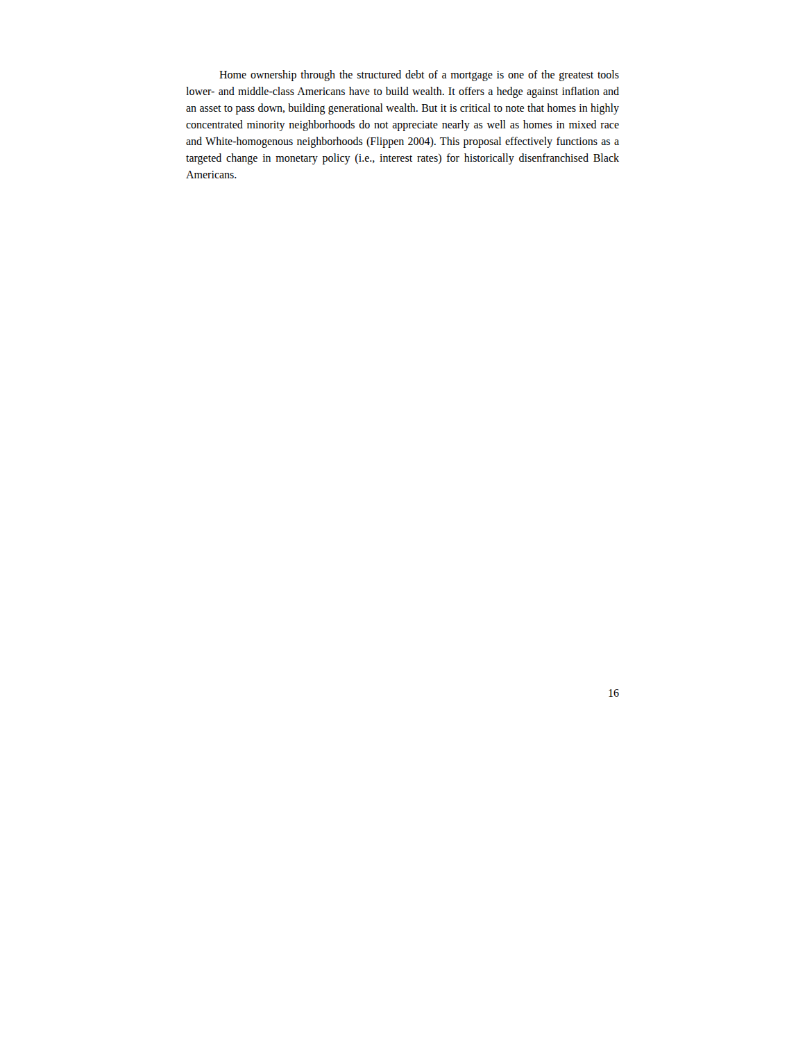Home ownership through the structured debt of a mortgage is one of the greatest tools lower- and middle-class Americans have to build wealth. It offers a hedge against inflation and an asset to pass down, building generational wealth. But it is critical to note that homes in highly concentrated minority neighborhoods do not appreciate nearly as well as homes in mixed race and White-homogenous neighborhoods (Flippen 2004). This proposal effectively functions as a targeted change in monetary policy (i.e., interest rates) for historically disenfranchised Black Americans.
16